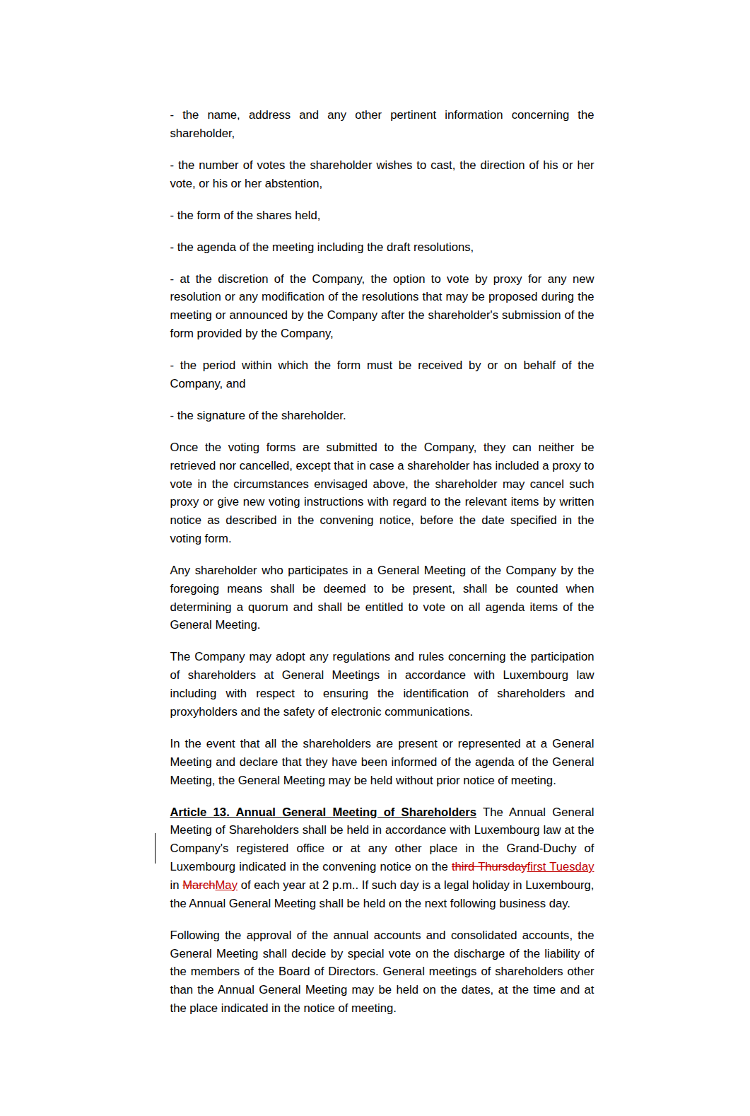- the name, address and any other pertinent information concerning the shareholder,
- the number of votes the shareholder wishes to cast, the direction of his or her vote, or his or her abstention,
- the form of the shares held,
- the agenda of the meeting including the draft resolutions,
- at the discretion of the Company, the option to vote by proxy for any new resolution or any modification of the resolutions that may be proposed during the meeting or announced by the Company after the shareholder's submission of the form provided by the Company,
- the period within which the form must be received by or on behalf of the Company, and
- the signature of the shareholder.
Once the voting forms are submitted to the Company, they can neither be retrieved nor cancelled, except that in case a shareholder has included a proxy to vote in the circumstances envisaged above, the shareholder may cancel such proxy or give new voting instructions with regard to the relevant items by written notice as described in the convening notice, before the date specified in the voting form.
Any shareholder who participates in a General Meeting of the Company by the foregoing means shall be deemed to be present, shall be counted when determining a quorum and shall be entitled to vote on all agenda items of the General Meeting.
The Company may adopt any regulations and rules concerning the participation of shareholders at General Meetings in accordance with Luxembourg law including with respect to ensuring the identification of shareholders and proxyholders and the safety of electronic communications.
In the event that all the shareholders are present or represented at a General Meeting and declare that they have been informed of the agenda of the General Meeting, the General Meeting may be held without prior notice of meeting.
Article 13. Annual General Meeting of Shareholders The Annual General Meeting of Shareholders shall be held in accordance with Luxembourg law at the Company's registered office or at any other place in the Grand-Duchy of Luxembourg indicated in the convening notice on the third Thursdayfirst Tuesday in MarchMay of each year at 2 p.m.. If such day is a legal holiday in Luxembourg, the Annual General Meeting shall be held on the next following business day.
Following the approval of the annual accounts and consolidated accounts, the General Meeting shall decide by special vote on the discharge of the liability of the members of the Board of Directors. General meetings of shareholders other than the Annual General Meeting may be held on the dates, at the time and at the place indicated in the notice of meeting.